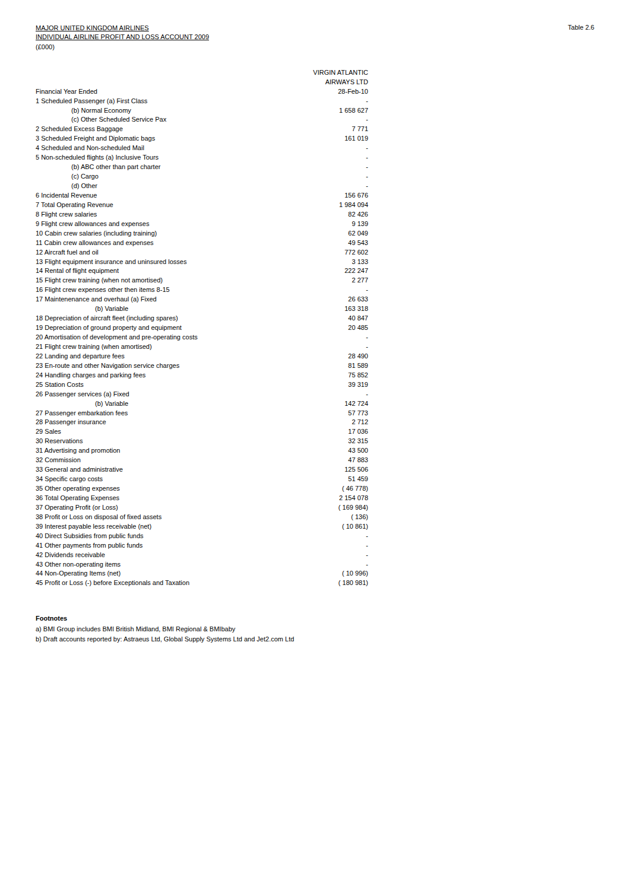Table 2.6
MAJOR UNITED KINGDOM AIRLINES
INDIVIDUAL AIRLINE PROFIT AND LOSS ACCOUNT 2009
(£000)
| | VIRGIN ATLANTIC |
| | AIRWAYS LTD |
| Financial Year Ended | 28-Feb-10 |
| 1 Scheduled Passenger (a) First Class | - |
| (b) Normal Economy | 1 658 627 |
| (c) Other Scheduled Service Pax | - |
| 2 Scheduled Excess Baggage | 7 771 |
| 3 Scheduled Freight and Diplomatic bags | 161 019 |
| 4 Scheduled and Non-scheduled Mail | - |
| 5 Non-scheduled flights (a) Inclusive Tours | - |
| (b) ABC other than part charter | - |
| (c) Cargo | - |
| (d) Other | - |
| 6 Incidental Revenue | 156 676 |
| 7 Total Operating Revenue | 1 984 094 |
| 8 Flight crew salaries | 82 426 |
| 9 Flight crew allowances and expenses | 9 139 |
| 10 Cabin crew salaries (including training) | 62 049 |
| 11 Cabin crew allowances and expenses | 49 543 |
| 12 Aircraft fuel and oil | 772 602 |
| 13 Flight equipment insurance and uninsured losses | 3 133 |
| 14 Rental of flight equipment | 222 247 |
| 15 Flight crew training (when not amortised) | 2 277 |
| 16 Flight crew expenses other then items 8-15 | - |
| 17 Maintenenance and overhaul (a) Fixed | 26 633 |
| (b) Variable | 163 318 |
| 18 Depreciation of aircraft fleet (including spares) | 40 847 |
| 19 Depreciation of ground property and equipment | 20 485 |
| 20 Amortisation of development and pre-operating costs | - |
| 21 Flight crew training (when amortised) | - |
| 22 Landing and departure fees | 28 490 |
| 23 En-route and other Navigation service charges | 81 589 |
| 24 Handling charges and parking fees | 75 852 |
| 25 Station Costs | 39 319 |
| 26 Passenger services (a) Fixed | - |
| (b) Variable | 142 724 |
| 27 Passenger embarkation fees | 57 773 |
| 28 Passenger insurance | 2 712 |
| 29 Sales | 17 036 |
| 30 Reservations | 32 315 |
| 31 Advertising and promotion | 43 500 |
| 32 Commission | 47 883 |
| 33 General and administrative | 125 506 |
| 34 Specific cargo costs | 51 459 |
| 35 Other operating expenses | ( 46 778) |
| 36 Total Operating Expenses | 2 154 078 |
| 37 Operating Profit (or Loss) | ( 169 984) |
| 38 Profit or Loss on disposal of fixed assets | ( 136) |
| 39 Interest payable less receivable (net) | ( 10 861) |
| 40 Direct Subsidies from public funds | - |
| 41 Other payments from public funds | - |
| 42 Dividends receivable | - |
| 43 Other non-operating items | - |
| 44 Non-Operating Items (net) | ( 10 996) |
| 45 Profit or Loss (-) before Exceptionals and Taxation | ( 180 981) |
Footnotes
a) BMI Group includes BMI British Midland, BMI Regional & BMIbaby
b) Draft accounts reported by: Astraeus Ltd, Global Supply Systems Ltd and Jet2.com Ltd